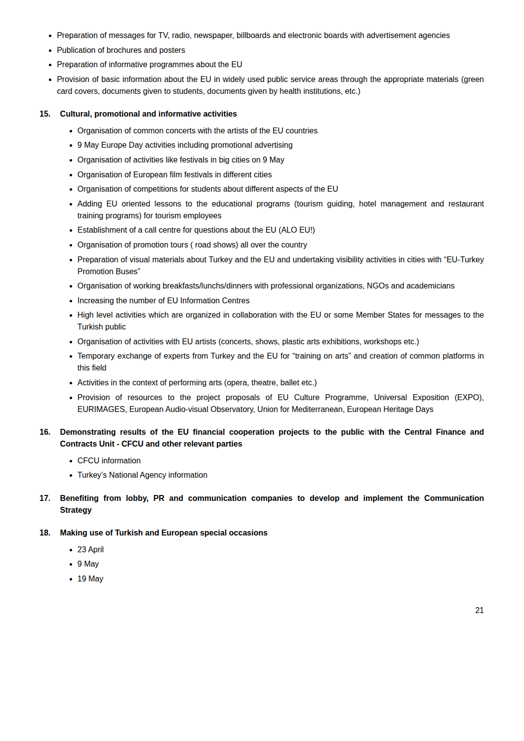Preparation of messages for TV, radio, newspaper, billboards and electronic boards with advertisement agencies
Publication of brochures and posters
Preparation of informative programmes about the EU
Provision of basic information about the EU in widely used public service areas through the appropriate materials (green card covers, documents given to students, documents given by health institutions, etc.)
Cultural, promotional and informative activities
Organisation of common concerts with the artists of the EU countries
9 May Europe Day activities including promotional advertising
Organisation of activities like festivals in big cities on 9 May
Organisation of European film festivals in different cities
Organisation of competitions for students about different aspects of the EU
Adding EU oriented lessons to the educational programs (tourism guiding, hotel management and restaurant training programs) for tourism employees
Establishment of a call centre for questions about the EU (ALO EU!)
Organisation of promotion tours ( road shows) all over the country
Preparation of visual materials about Turkey and the EU and undertaking visibility activities in cities with “EU-Turkey Promotion Buses”
Organisation of working breakfasts/lunchs/dinners with professional organizations, NGOs and academicians
Increasing the number of EU Information Centres
High level activities which are organized in collaboration with the EU or some Member States for messages to the Turkish public
Organisation of activities with EU artists (concerts, shows, plastic arts exhibitions, workshops etc.)
Temporary exchange of experts from Turkey and the EU for “training on arts” and creation of common platforms in this field
Activities in the context of performing arts (opera, theatre, ballet etc.)
Provision of resources to the project proposals of EU Culture Programme, Universal Exposition (EXPO), EURIMAGES, European Audio-visual Observatory, Union for Mediterranean, European Heritage Days
Demonstrating results of the EU financial cooperation projects to the public with the Central Finance and Contracts Unit - CFCU and other relevant parties
CFCU information
Turkey’s National Agency information
Benefiting from lobby, PR and communication companies to develop and implement the Communication Strategy
Making use of Turkish and European special occasions
23 April
9 May
19 May
21